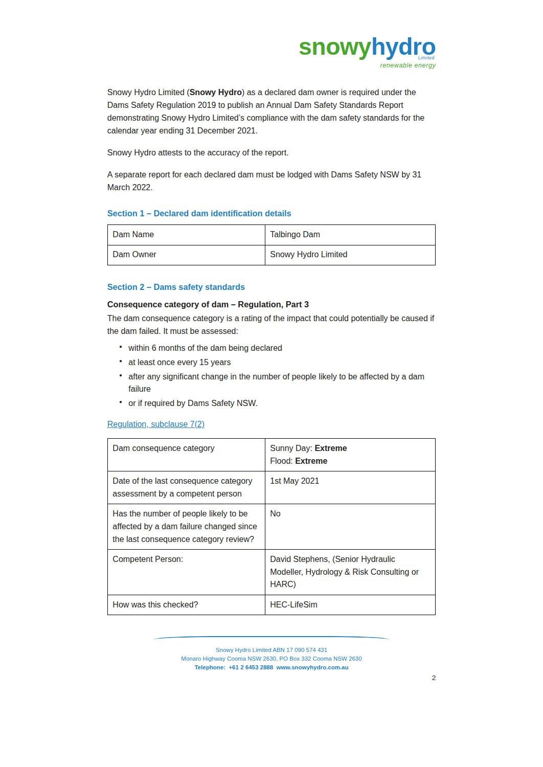snowy hydro
Limited
renewable energy
Snowy Hydro Limited (Snowy Hydro) as a declared dam owner is required under the Dams Safety Regulation 2019 to publish an Annual Dam Safety Standards Report demonstrating Snowy Hydro Limited’s compliance with the dam safety standards for the calendar year ending 31 December 2021.
Snowy Hydro attests to the accuracy of the report.
A separate report for each declared dam must be lodged with Dams Safety NSW by 31 March 2022.
Section 1 – Declared dam identification details
| Dam Name | Talbingo Dam |
| Dam Owner | Snowy Hydro Limited |
Section 2 – Dams safety standards
Consequence category of dam – Regulation, Part 3
The dam consequence category is a rating of the impact that could potentially be caused if the dam failed. It must be assessed:
within 6 months of the dam being declared
at least once every 15 years
after any significant change in the number of people likely to be affected by a dam failure
or if required by Dams Safety NSW.
Regulation, subclause 7(2)
| Dam consequence category | Sunny Day: Extreme Flood: Extreme |
| Date of the last consequence category assessment by a competent person | 1st May 2021 |
| Has the number of people likely to be affected by a dam failure changed since the last consequence category review? | No |
| Competent Person: | David Stephens, (Senior Hydraulic Modeller, Hydrology & Risk Consulting or HARC) |
| How was this checked? | HEC-LifeSim |
Snowy Hydro Limited ABN 17 090 574 431
Monaro Highway Cooma NSW 2630, PO Box 332 Cooma NSW 2630
Telephone: +61 2 6453 2888 www.snowyhydro.com.au
2